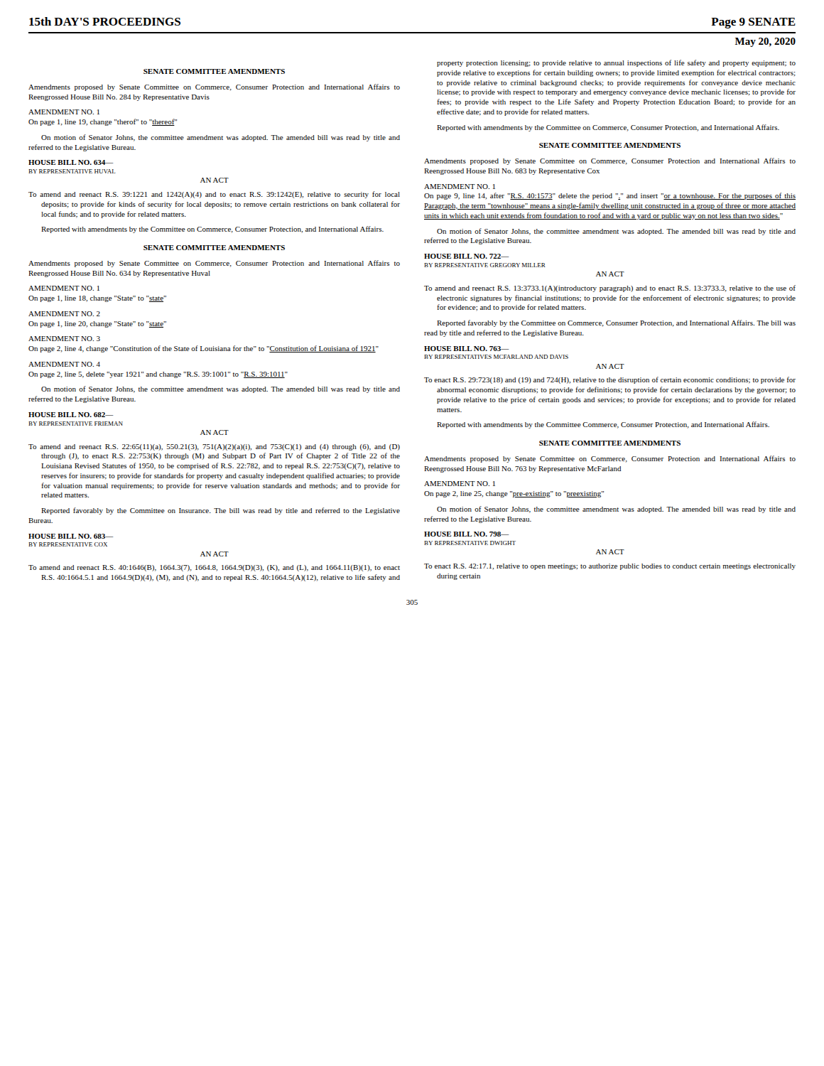15th DAY'S PROCEEDINGS
Page 9 SENATE
May 20, 2020
Senate Committee Amendments
Amendments proposed by Senate Committee on Commerce, Consumer Protection and International Affairs to Reengrossed House Bill No. 284 by Representative Davis
AMENDMENT NO. 1
On page 1, line 19, change "therof" to "thereof"
On motion of Senator Johns, the committee amendment was adopted. The amended bill was read by title and referred to the Legislative Bureau.
HOUSE BILL NO. 634—
BY REPRESENTATIVE HUVAL
AN ACT
To amend and reenact R.S. 39:1221 and 1242(A)(4) and to enact R.S. 39:1242(E), relative to security for local deposits; to provide for kinds of security for local deposits; to remove certain restrictions on bank collateral for local funds; and to provide for related matters.
Reported with amendments by the Committee on Commerce, Consumer Protection, and International Affairs.
Senate Committee Amendments
Amendments proposed by Senate Committee on Commerce, Consumer Protection and International Affairs to Reengrossed House Bill No. 634 by Representative Huval
AMENDMENT NO. 1
On page 1, line 18, change "State" to "state"
AMENDMENT NO. 2
On page 1, line 20, change "State" to "state"
AMENDMENT NO. 3
On page 2, line 4, change "Constitution of the State of Louisiana for the" to "Constitution of Louisiana of 1921"
AMENDMENT NO. 4
On page 2, line 5, delete "year 1921" and change "R.S. 39:1001" to "R.S. 39:1011"
On motion of Senator Johns, the committee amendment was adopted. The amended bill was read by title and referred to the Legislative Bureau.
HOUSE BILL NO. 682—
BY REPRESENTATIVE FRIEMAN
AN ACT
To amend and reenact R.S. 22:65(11)(a), 550.21(3), 751(A)(2)(a)(i), and 753(C)(1) and (4) through (6), and (D) through (J), to enact R.S. 22:753(K) through (M) and Subpart D of Part IV of Chapter 2 of Title 22 of the Louisiana Revised Statutes of 1950, to be comprised of R.S. 22:782, and to repeal R.S. 22:753(C)(7), relative to reserves for insurers; to provide for standards for property and casualty independent qualified actuaries; to provide for valuation manual requirements; to provide for reserve valuation standards and methods; and to provide for related matters.
Reported favorably by the Committee on Insurance. The bill was read by title and referred to the Legislative Bureau.
HOUSE BILL NO. 683—
BY REPRESENTATIVE COX
AN ACT
To amend and reenact R.S. 40:1646(B), 1664.3(7), 1664.8, 1664.9(D)(3), (K), and (L), and 1664.11(B)(1), to enact R.S. 40:1664.5.1 and 1664.9(D)(4), (M), and (N), and to repeal R.S. 40:1664.5(A)(12), relative to life safety and property protection licensing; to provide relative to annual inspections of life safety and property equipment; to provide relative to exceptions for certain building owners; to provide limited exemption for electrical contractors; to provide relative to criminal background checks; to provide requirements for conveyance device mechanic license; to provide with respect to temporary and emergency conveyance device mechanic licenses; to provide for fees; to provide with respect to the Life Safety and Property Protection Education Board; to provide for an effective date; and to provide for related matters.
Reported with amendments by the Committee on Commerce, Consumer Protection, and International Affairs.
Senate Committee Amendments
Amendments proposed by Senate Committee on Commerce, Consumer Protection and International Affairs to Reengrossed House Bill No. 683 by Representative Cox
AMENDMENT NO. 1
On page 9, line 14, after "R.S. 40:1573" delete the period "." and insert "or a townhouse. For the purposes of this Paragraph, the term "townhouse" means a single-family dwelling unit constructed in a group of three or more attached units in which each unit extends from foundation to roof and with a yard or public way on not less than two sides."
On motion of Senator Johns, the committee amendment was adopted. The amended bill was read by title and referred to the Legislative Bureau.
HOUSE BILL NO. 722—
BY REPRESENTATIVE GREGORY MILLER
AN ACT
To amend and reenact R.S. 13:3733.1(A)(introductory paragraph) and to enact R.S. 13:3733.3, relative to the use of electronic signatures by financial institutions; to provide for the enforcement of electronic signatures; to provide for evidence; and to provide for related matters.
Reported favorably by the Committee on Commerce, Consumer Protection, and International Affairs. The bill was read by title and referred to the Legislative Bureau.
HOUSE BILL NO. 763—
BY REPRESENTATIVES MCFARLAND AND DAVIS
AN ACT
To enact R.S. 29:723(18) and (19) and 724(H), relative to the disruption of certain economic conditions; to provide for abnormal economic disruptions; to provide for definitions; to provide for certain declarations by the governor; to provide relative to the price of certain goods and services; to provide for exceptions; and to provide for related matters.
Reported with amendments by the Committee Commerce, Consumer Protection, and International Affairs.
Senate Committee Amendments
Amendments proposed by Senate Committee on Commerce, Consumer Protection and International Affairs to Reengrossed House Bill No. 763 by Representative McFarland
AMENDMENT NO. 1
On page 2, line 25, change "pre-existing" to "preexisting"
On motion of Senator Johns, the committee amendment was adopted. The amended bill was read by title and referred to the Legislative Bureau.
HOUSE BILL NO. 798—
BY REPRESENTATIVE DWIGHT
AN ACT
To enact R.S. 42:17.1, relative to open meetings; to authorize public bodies to conduct certain meetings electronically during certain
305